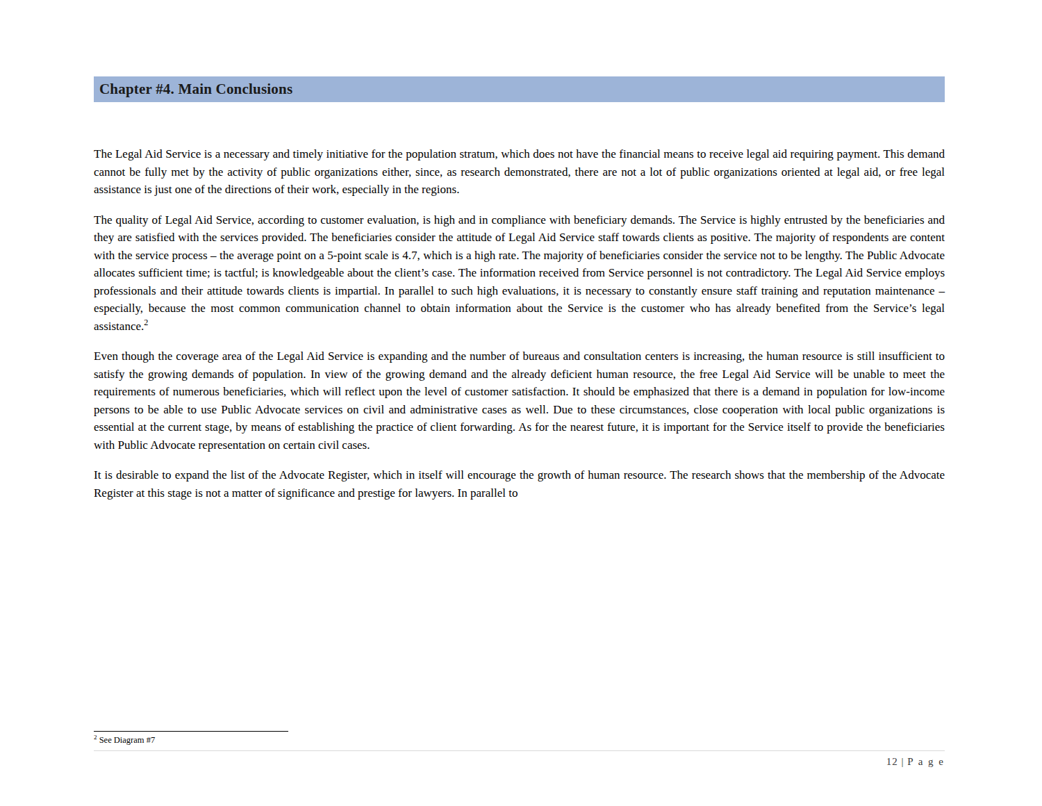Chapter #4. Main Conclusions
The Legal Aid Service is a necessary and timely initiative for the population stratum, which does not have the financial means to receive legal aid requiring payment. This demand cannot be fully met by the activity of public organizations either, since, as research demonstrated, there are not a lot of public organizations oriented at legal aid, or free legal assistance is just one of the directions of their work, especially in the regions.
The quality of Legal Aid Service, according to customer evaluation, is high and in compliance with beneficiary demands. The Service is highly entrusted by the beneficiaries and they are satisfied with the services provided. The beneficiaries consider the attitude of Legal Aid Service staff towards clients as positive. The majority of respondents are content with the service process – the average point on a 5-point scale is 4.7, which is a high rate. The majority of beneficiaries consider the service not to be lengthy. The Public Advocate allocates sufficient time; is tactful; is knowledgeable about the client’s case. The information received from Service personnel is not contradictory. The Legal Aid Service employs professionals and their attitude towards clients is impartial. In parallel to such high evaluations, it is necessary to constantly ensure staff training and reputation maintenance –especially, because the most common communication channel to obtain information about the Service is the customer who has already benefited from the Service’s legal assistance.2
Even though the coverage area of the Legal Aid Service is expanding and the number of bureaus and consultation centers is increasing, the human resource is still insufficient to satisfy the growing demands of population. In view of the growing demand and the already deficient human resource, the free Legal Aid Service will be unable to meet the requirements of numerous beneficiaries, which will reflect upon the level of customer satisfaction. It should be emphasized that there is a demand in population for low-income persons to be able to use Public Advocate services on civil and administrative cases as well. Due to these circumstances, close cooperation with local public organizations is essential at the current stage, by means of establishing the practice of client forwarding. As for the nearest future, it is important for the Service itself to provide the beneficiaries with Public Advocate representation on certain civil cases.
It is desirable to expand the list of the Advocate Register, which in itself will encourage the growth of human resource. The research shows that the membership of the Advocate Register at this stage is not a matter of significance and prestige for lawyers. In parallel to
2 See Diagram #7
12 | P a g e